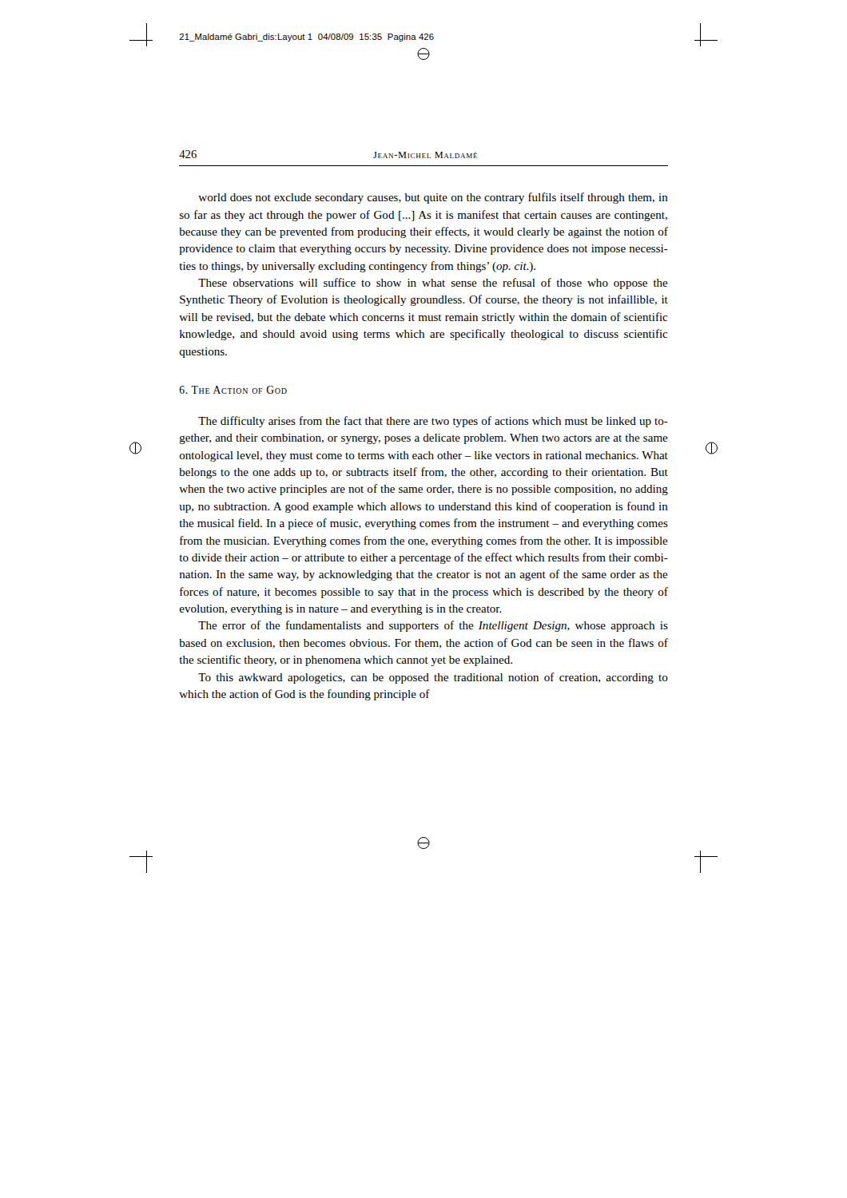21_Maldamé Gabri_dis:Layout 1 04/08/09 15:35 Pagina 426
426
Jean-Michel Maldamé
world does not exclude secondary causes, but quite on the contrary fulfils itself through them, in so far as they act through the power of God [...] As it is manifest that certain causes are contingent, because they can be prevented from producing their effects, it would clearly be against the notion of providence to claim that everything occurs by necessity. Divine providence does not impose necessities to things, by universally excluding contingency from things’ (op. cit.).
These observations will suffice to show in what sense the refusal of those who oppose the Synthetic Theory of Evolution is theologically groundless. Of course, the theory is not infaillible, it will be revised, but the debate which concerns it must remain strictly within the domain of scientific knowledge, and should avoid using terms which are specifically theological to discuss scientific questions.
6. The Action of God
The difficulty arises from the fact that there are two types of actions which must be linked up together, and their combination, or synergy, poses a delicate problem. When two actors are at the same ontological level, they must come to terms with each other – like vectors in rational mechanics. What belongs to the one adds up to, or subtracts itself from, the other, according to their orientation. But when the two active principles are not of the same order, there is no possible composition, no adding up, no subtraction. A good example which allows to understand this kind of cooperation is found in the musical field. In a piece of music, everything comes from the instrument – and everything comes from the musician. Everything comes from the one, everything comes from the other. It is impossible to divide their action – or attribute to either a percentage of the effect which results from their combination. In the same way, by acknowledging that the creator is not an agent of the same order as the forces of nature, it becomes possible to say that in the process which is described by the theory of evolution, everything is in nature – and everything is in the creator.
The error of the fundamentalists and supporters of the Intelligent Design, whose approach is based on exclusion, then becomes obvious. For them, the action of God can be seen in the flaws of the scientific theory, or in phenomena which cannot yet be explained.
To this awkward apologetics, can be opposed the traditional notion of creation, according to which the action of God is the founding principle of